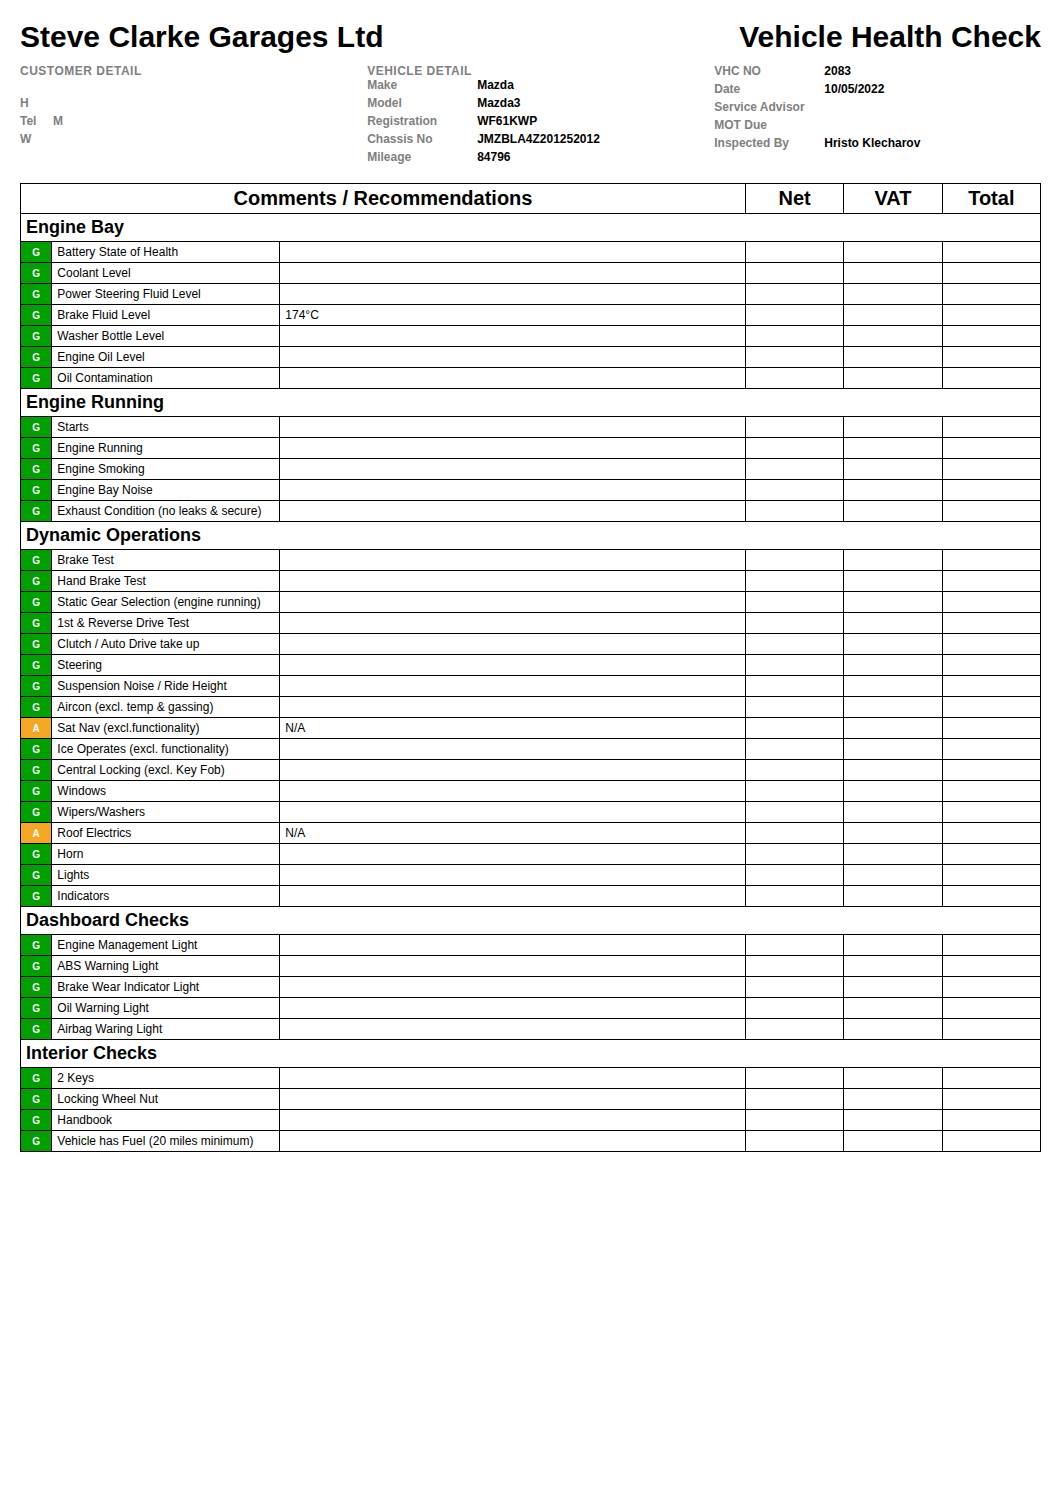Steve Clarke Garages Ltd
Vehicle Health Check
CUSTOMER DETAIL
H
Tel M
W
VEHICLE DETAIL
Make Mazda
Model Mazda3
Registration WF61KWP
Chassis No JMZBLA4Z201252012
Mileage 84796
VHC NO 2083
Date 10/05/2022
Service Advisor
MOT Due
Inspected By Hristo Klecharov
| Comments / Recommendations | Net | VAT | Total |
| --- | --- | --- | --- |
| Engine Bay |
| G | Battery State of Health | | | | |
| G | Coolant Level | | | | |
| G | Power Steering Fluid Level | | | | |
| G | Brake Fluid Level | 174°C | | | |
| G | Washer Bottle Level | | | | |
| G | Engine Oil Level | | | | |
| G | Oil Contamination | | | | |
| Engine Running |
| G | Starts | | | | |
| G | Engine Running | | | | |
| G | Engine Smoking | | | | |
| G | Engine Bay Noise | | | | |
| G | Exhaust Condition (no leaks & secure) | | | | |
| Dynamic Operations |
| G | Brake Test | | | | |
| G | Hand Brake Test | | | | |
| G | Static Gear Selection (engine running) | | | | |
| G | 1st & Reverse Drive Test | | | | |
| G | Clutch / Auto Drive take up | | | | |
| G | Steering | | | | |
| G | Suspension Noise / Ride Height | | | | |
| G | Aircon (excl. temp & gassing) | | | | |
| A | Sat Nav (excl.functionality) | N/A | | | |
| G | Ice Operates (excl. functionality) | | | | |
| G | Central Locking (excl. Key Fob) | | | | |
| G | Windows | | | | |
| G | Wipers/Washers | | | | |
| A | Roof Electrics | N/A | | | |
| G | Horn | | | | |
| G | Lights | | | | |
| G | Indicators | | | | |
| Dashboard Checks |
| G | Engine Management Light | | | | |
| G | ABS Warning Light | | | | |
| G | Brake Wear Indicator Light | | | | |
| G | Oil Warning Light | | | | |
| G | Airbag Waring Light | | | | |
| Interior Checks |
| G | 2 Keys | | | | |
| G | Locking Wheel Nut | | | | |
| G | Handbook | | | | |
| G | Vehicle has Fuel (20 miles minimum) | | | | |